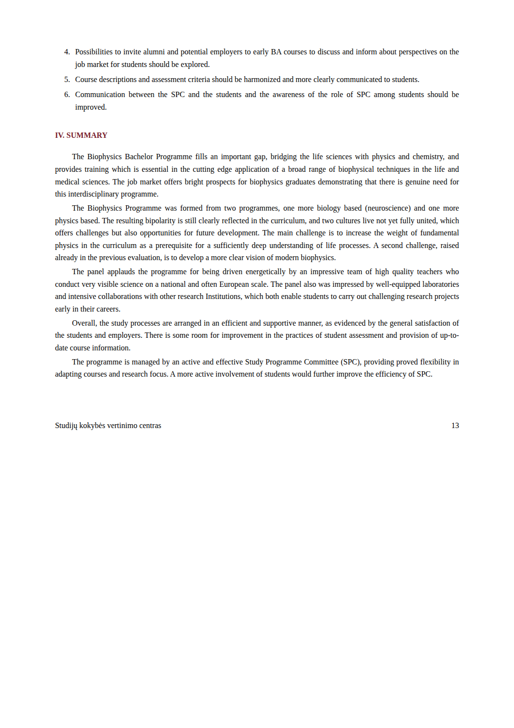Possibilities to invite alumni and potential employers to early BA courses to discuss and inform about perspectives on the job market for students should be explored.
Course descriptions and assessment criteria should be harmonized and more clearly communicated to students.
Communication between the SPC and the students and the awareness of the role of SPC among students should be improved.
IV. SUMMARY
The Biophysics Bachelor Programme fills an important gap, bridging the life sciences with physics and chemistry, and provides training which is essential in the cutting edge application of a broad range of biophysical techniques in the life and medical sciences. The job market offers bright prospects for biophysics graduates demonstrating that there is genuine need for this interdisciplinary programme.
The Biophysics Programme was formed from two programmes, one more biology based (neuroscience) and one more physics based. The resulting bipolarity is still clearly reflected in the curriculum, and two cultures live not yet fully united, which offers challenges but also opportunities for future development. The main challenge is to increase the weight of fundamental physics in the curriculum as a prerequisite for a sufficiently deep understanding of life processes. A second challenge, raised already in the previous evaluation, is to develop a more clear vision of modern biophysics.
The panel applauds the programme for being driven energetically by an impressive team of high quality teachers who conduct very visible science on a national and often European scale. The panel also was impressed by well-equipped laboratories and intensive collaborations with other research Institutions, which both enable students to carry out challenging research projects early in their careers.
Overall, the study processes are arranged in an efficient and supportive manner, as evidenced by the general satisfaction of the students and employers. There is some room for improvement in the practices of student assessment and provision of up-to-date course information.
The programme is managed by an active and effective Study Programme Committee (SPC), providing proved flexibility in adapting courses and research focus. A more active involvement of students would further improve the efficiency of SPC.
Studijų kokybės vertinimo centras 13